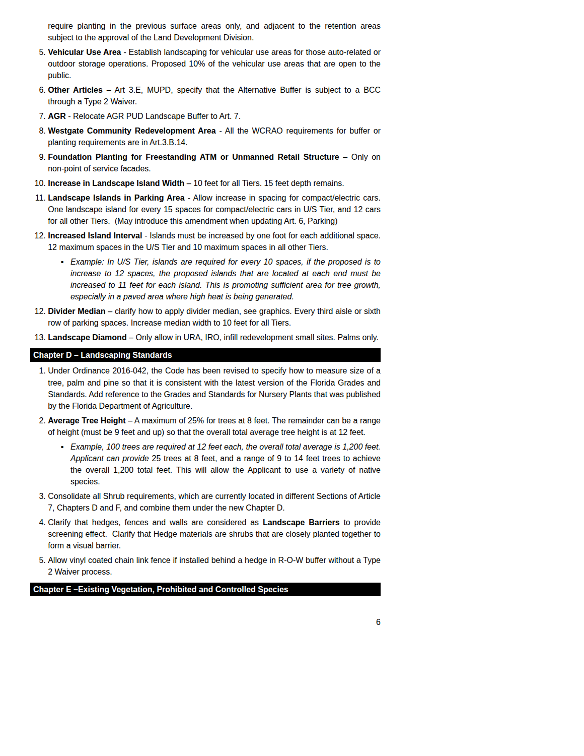require planting in the previous surface areas only, and adjacent to the retention areas subject to the approval of the Land Development Division.
Vehicular Use Area - Establish landscaping for vehicular use areas for those auto-related or outdoor storage operations. Proposed 10% of the vehicular use areas that are open to the public.
Other Articles – Art 3.E, MUPD, specify that the Alternative Buffer is subject to a BCC through a Type 2 Waiver.
AGR - Relocate AGR PUD Landscape Buffer to Art. 7.
Westgate Community Redevelopment Area - All the WCRAO requirements for buffer or planting requirements are in Art.3.B.14.
Foundation Planting for Freestanding ATM or Unmanned Retail Structure – Only on non-point of service facades.
Increase in Landscape Island Width – 10 feet for all Tiers. 15 feet depth remains.
Landscape Islands in Parking Area - Allow increase in spacing for compact/electric cars. One landscape island for every 15 spaces for compact/electric cars in U/S Tier, and 12 cars for all other Tiers. (May introduce this amendment when updating Art. 6, Parking)
Increased Island Interval - Islands must be increased by one foot for each additional space. 12 maximum spaces in the U/S Tier and 10 maximum spaces in all other Tiers.
Example: In U/S Tier, islands are required for every 10 spaces, if the proposed is to increase to 12 spaces, the proposed islands that are located at each end must be increased to 11 feet for each island. This is promoting sufficient area for tree growth, especially in a paved area where high heat is being generated.
Divider Median – clarify how to apply divider median, see graphics. Every third aisle or sixth row of parking spaces. Increase median width to 10 feet for all Tiers.
Landscape Diamond – Only allow in URA, IRO, infill redevelopment small sites. Palms only.
Chapter D – Landscaping Standards
Under Ordinance 2016-042, the Code has been revised to specify how to measure size of a tree, palm and pine so that it is consistent with the latest version of the Florida Grades and Standards. Add reference to the Grades and Standards for Nursery Plants that was published by the Florida Department of Agriculture.
Average Tree Height – A maximum of 25% for trees at 8 feet. The remainder can be a range of height (must be 9 feet and up) so that the overall total average tree height is at 12 feet.
Example, 100 trees are required at 12 feet each, the overall total average is 1,200 feet. Applicant can provide 25 trees at 8 feet, and a range of 9 to 14 feet trees to achieve the overall 1,200 total feet. This will allow the Applicant to use a variety of native species.
Consolidate all Shrub requirements, which are currently located in different Sections of Article 7, Chapters D and F, and combine them under the new Chapter D.
Clarify that hedges, fences and walls are considered as Landscape Barriers to provide screening effect. Clarify that Hedge materials are shrubs that are closely planted together to form a visual barrier.
Allow vinyl coated chain link fence if installed behind a hedge in R-O-W buffer without a Type 2 Waiver process.
Chapter E –Existing Vegetation, Prohibited and Controlled Species
6